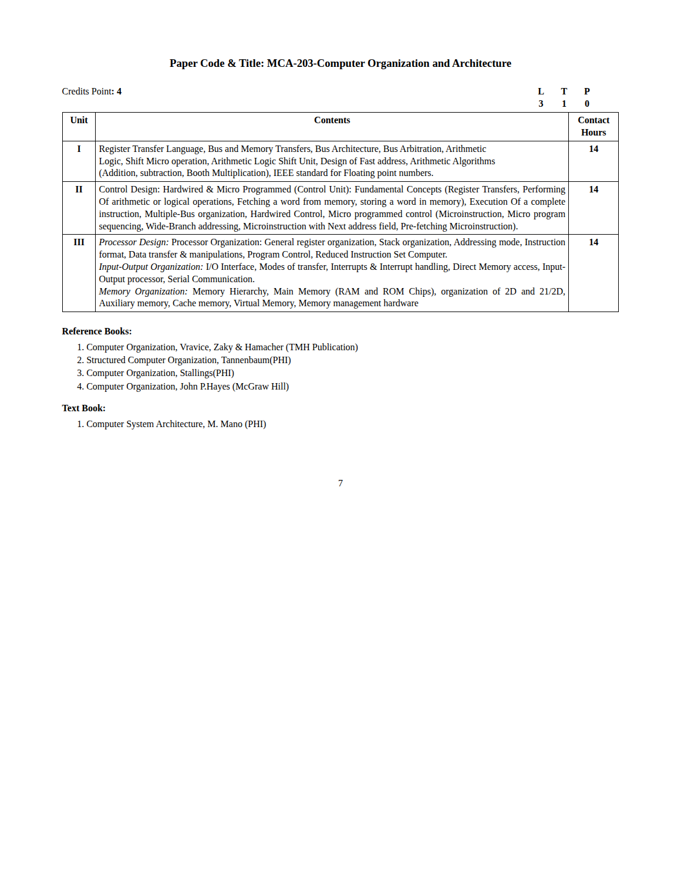Paper Code & Title: MCA-203-Computer Organization and Architecture
Credits Point: 4
| L | T | P |
| 3 | 1 | 0 |
| Unit | Contents | Contact Hours |
| --- | --- | --- |
| I | Register Transfer Language, Bus and Memory Transfers, Bus Architecture, Bus Arbitration, Arithmetic Logic, Shift Micro operation, Arithmetic Logic Shift Unit, Design of Fast address, Arithmetic Algorithms (Addition, subtraction, Booth Multiplication), IEEE standard for Floating point numbers. | 14 |
| II | Control Design: Hardwired & Micro Programmed (Control Unit): Fundamental Concepts (Register Transfers, Performing Of arithmetic or logical operations, Fetching a word from memory, storing a word in memory), Execution Of a complete instruction, Multiple-Bus organization, Hardwired Control, Micro programmed control (Microinstruction, Micro program sequencing, Wide-Branch addressing, Microinstruction with Next address field, Pre-fetching Microinstruction). | 14 |
| III | Processor Design: Processor Organization: General register organization, Stack organization, Addressing mode, Instruction format, Data transfer & manipulations, Program Control, Reduced Instruction Set Computer. Input-Output Organization: I/O Interface, Modes of transfer, Interrupts & Interrupt handling, Direct Memory access, Input-Output processor, Serial Communication. Memory Organization: Memory Hierarchy, Main Memory (RAM and ROM Chips), organization of 2D and 21/2D, Auxiliary memory, Cache memory, Virtual Memory, Memory management hardware | 14 |
Reference Books:
Computer Organization, Vravice, Zaky & Hamacher (TMH Publication)
Structured Computer Organization, Tannenbaum(PHI)
Computer Organization, Stallings(PHI)
Computer Organization, John P.Hayes (McGraw Hill)
Text Book:
Computer System Architecture, M. Mano (PHI)
7